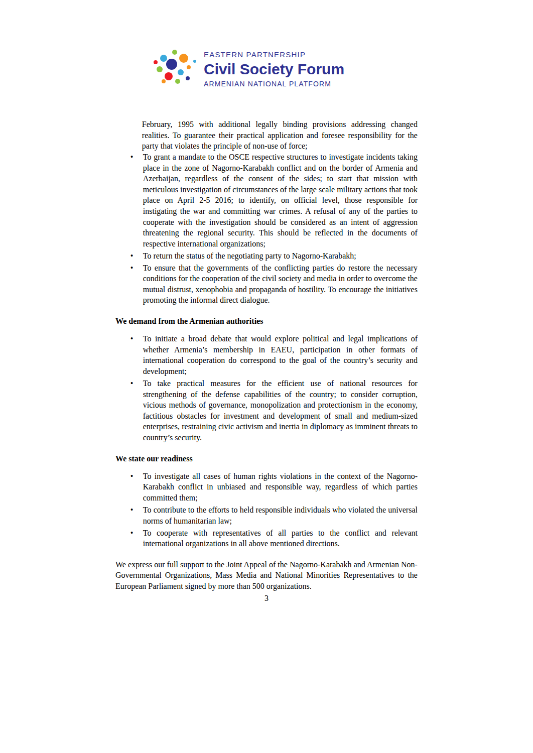EASTERN PARTNERSHIP Civil Society Forum ARMENIAN NATIONAL PLATFORM
February, 1995 with additional legally binding provisions addressing changed realities. To guarantee their practical application and foresee responsibility for the party that violates the principle of non-use of force;
To grant a mandate to the OSCE respective structures to investigate incidents taking place in the zone of Nagorno-Karabakh conflict and on the border of Armenia and Azerbaijan, regardless of the consent of the sides; to start that mission with meticulous investigation of circumstances of the large scale military actions that took place on April 2-5 2016; to identify, on official level, those responsible for instigating the war and committing war crimes. A refusal of any of the parties to cooperate with the investigation should be considered as an intent of aggression threatening the regional security. This should be reflected in the documents of respective international organizations;
To return the status of the negotiating party to Nagorno-Karabakh;
To ensure that the governments of the conflicting parties do restore the necessary conditions for the cooperation of the civil society and media in order to overcome the mutual distrust, xenophobia and propaganda of hostility. To encourage the initiatives promoting the informal direct dialogue.
We demand from the Armenian authorities
To initiate a broad debate that would explore political and legal implications of whether Armenia’s membership in EAEU, participation in other formats of international cooperation do correspond to the goal of the country’s security and development;
To take practical measures for the efficient use of national resources for strengthening of the defense capabilities of the country; to consider corruption, vicious methods of governance, monopolization and protectionism in the economy, factitious obstacles for investment and development of small and medium-sized enterprises, restraining civic activism and inertia in diplomacy as imminent threats to country’s security.
We state our readiness
To investigate all cases of human rights violations in the context of the Nagorno-Karabakh conflict in unbiased and responsible way, regardless of which parties committed them;
To contribute to the efforts to held responsible individuals who violated the universal norms of humanitarian law;
To cooperate with representatives of all parties to the conflict and relevant international organizations in all above mentioned directions.
We express our full support to the Joint Appeal of the Nagorno-Karabakh and Armenian Non-Governmental Organizations, Mass Media and National Minorities Representatives to the European Parliament signed by more than 500 organizations.
3